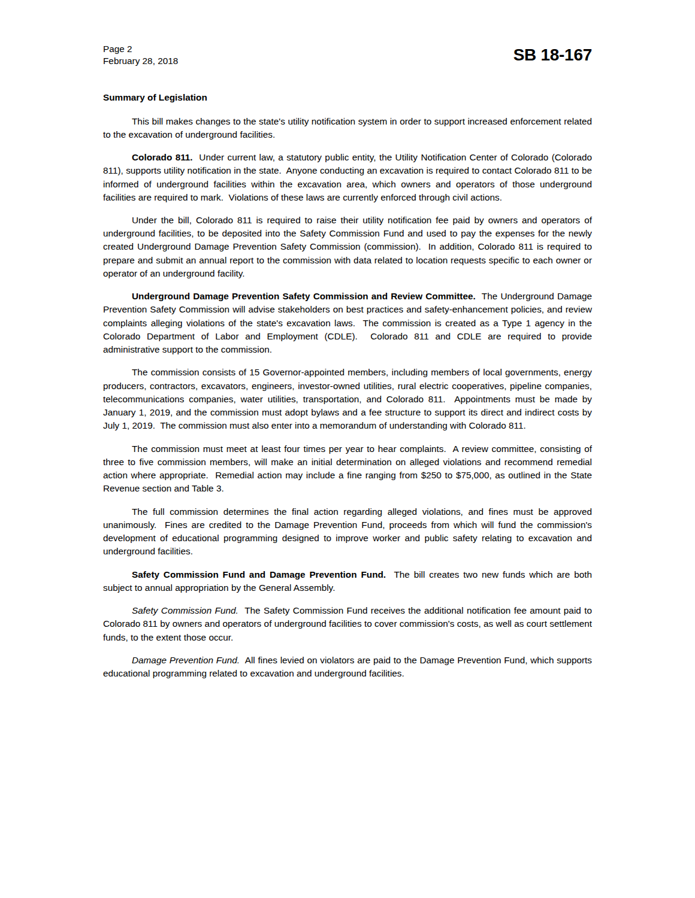Page 2
February 28, 2018
SB 18-167
Summary of Legislation
This bill makes changes to the state's utility notification system in order to support increased enforcement related to the excavation of underground facilities.
Colorado 811. Under current law, a statutory public entity, the Utility Notification Center of Colorado (Colorado 811), supports utility notification in the state. Anyone conducting an excavation is required to contact Colorado 811 to be informed of underground facilities within the excavation area, which owners and operators of those underground facilities are required to mark. Violations of these laws are currently enforced through civil actions.
Under the bill, Colorado 811 is required to raise their utility notification fee paid by owners and operators of underground facilities, to be deposited into the Safety Commission Fund and used to pay the expenses for the newly created Underground Damage Prevention Safety Commission (commission). In addition, Colorado 811 is required to prepare and submit an annual report to the commission with data related to location requests specific to each owner or operator of an underground facility.
Underground Damage Prevention Safety Commission and Review Committee. The Underground Damage Prevention Safety Commission will advise stakeholders on best practices and safety-enhancement policies, and review complaints alleging violations of the state's excavation laws. The commission is created as a Type 1 agency in the Colorado Department of Labor and Employment (CDLE). Colorado 811 and CDLE are required to provide administrative support to the commission.
The commission consists of 15 Governor-appointed members, including members of local governments, energy producers, contractors, excavators, engineers, investor-owned utilities, rural electric cooperatives, pipeline companies, telecommunications companies, water utilities, transportation, and Colorado 811. Appointments must be made by January 1, 2019, and the commission must adopt bylaws and a fee structure to support its direct and indirect costs by July 1, 2019. The commission must also enter into a memorandum of understanding with Colorado 811.
The commission must meet at least four times per year to hear complaints. A review committee, consisting of three to five commission members, will make an initial determination on alleged violations and recommend remedial action where appropriate. Remedial action may include a fine ranging from $250 to $75,000, as outlined in the State Revenue section and Table 3.
The full commission determines the final action regarding alleged violations, and fines must be approved unanimously. Fines are credited to the Damage Prevention Fund, proceeds from which will fund the commission's development of educational programming designed to improve worker and public safety relating to excavation and underground facilities.
Safety Commission Fund and Damage Prevention Fund. The bill creates two new funds which are both subject to annual appropriation by the General Assembly.
Safety Commission Fund. The Safety Commission Fund receives the additional notification fee amount paid to Colorado 811 by owners and operators of underground facilities to cover commission's costs, as well as court settlement funds, to the extent those occur.
Damage Prevention Fund. All fines levied on violators are paid to the Damage Prevention Fund, which supports educational programming related to excavation and underground facilities.